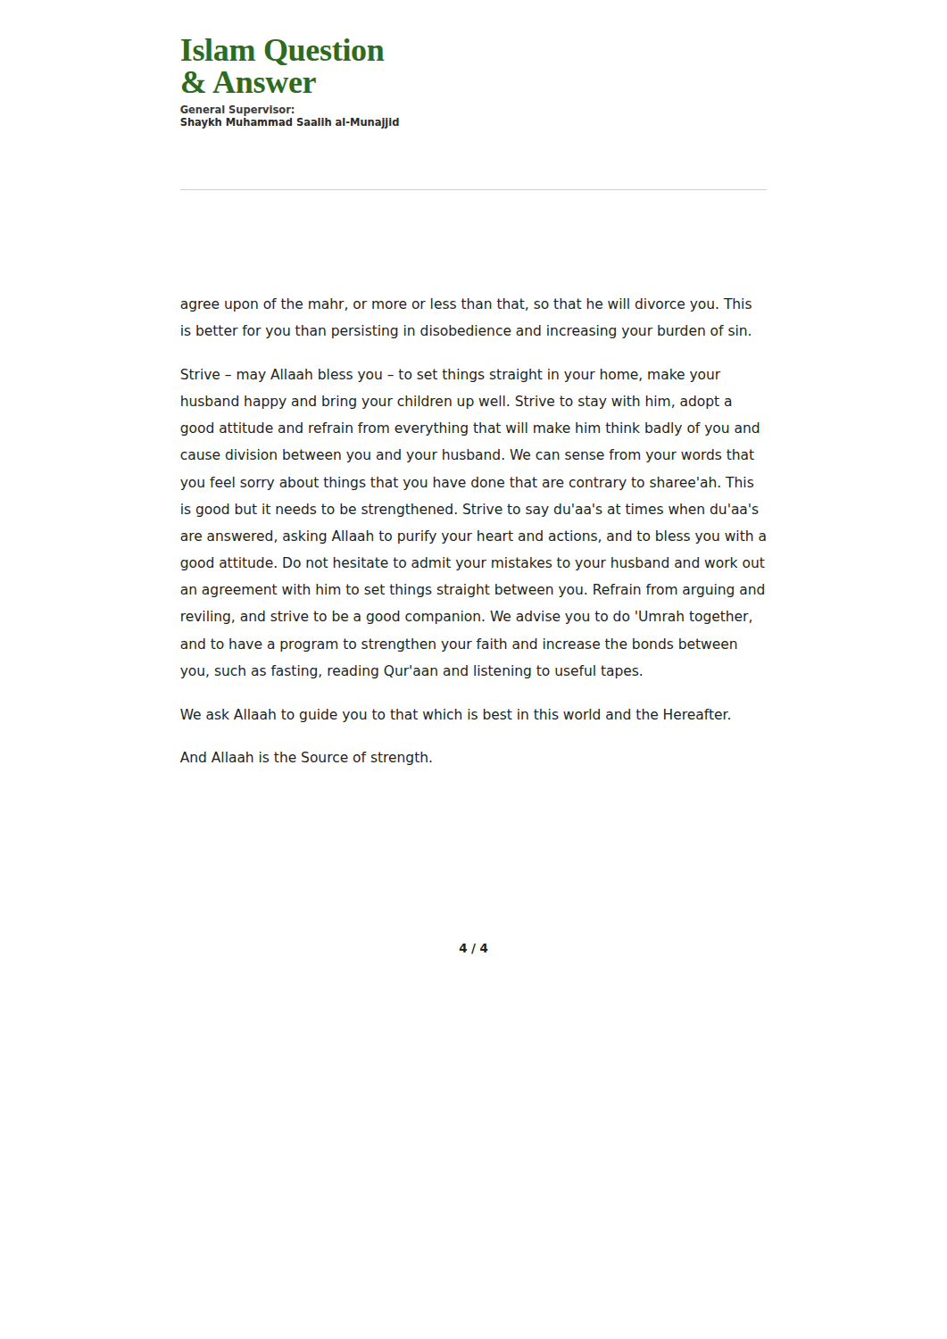Islam Question
& Answer
General Supervisor: Shaykh Muhammad Saalih al-Munajjid
agree upon of the mahr, or more or less than that, so that he will divorce you. This is better for you than persisting in disobedience and increasing your burden of sin.
Strive – may Allaah bless you – to set things straight in your home, make your husband happy and bring your children up well. Strive to stay with him, adopt a good attitude and refrain from everything that will make him think badly of you and cause division between you and your husband. We can sense from your words that you feel sorry about things that you have done that are contrary to sharee'ah. This is good but it needs to be strengthened. Strive to say du'aa's at times when du'aa's are answered, asking Allaah to purify your heart and actions, and to bless you with a good attitude. Do not hesitate to admit your mistakes to your husband and work out an agreement with him to set things straight between you. Refrain from arguing and reviling, and strive to be a good companion. We advise you to do 'Umrah together, and to have a program to strengthen your faith and increase the bonds between you, such as fasting, reading Qur'aan and listening to useful tapes.
We ask Allaah to guide you to that which is best in this world and the Hereafter.
And Allaah is the Source of strength.
4 / 4